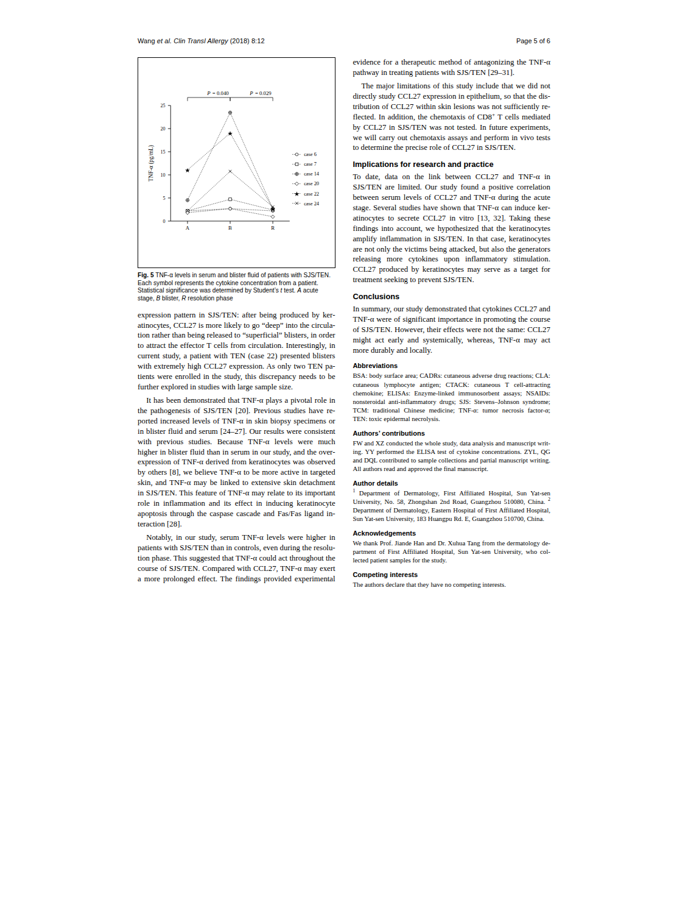Wang et al. Clin Transl Allergy (2018) 8:12
Page 5 of 6
0 5 10 15 20 25 TNF-α (pg/mL) A B R P = 0.040 P = 0.029 case 6 case 7 case 14 case 20 case 22 case 24
Fig. 5 TNF-α levels in serum and blister fluid of patients with SJS/TEN. Each symbol represents the cytokine concentration from a patient. Statistical significance was determined by Student’s t test. A acute stage, B blister, R resolution phase
expression pattern in SJS/TEN: after being produced by keratinocytes, CCL27 is more likely to go “deep” into the circulation rather than being released to “superficial” blisters, in order to attract the effector T cells from circulation. Interestingly, in current study, a patient with TEN (case 22) presented blisters with extremely high CCL27 expression. As only two TEN patients were enrolled in the study, this discrepancy needs to be further explored in studies with large sample size.
It has been demonstrated that TNF-α plays a pivotal role in the pathogenesis of SJS/TEN [20]. Previous studies have reported increased levels of TNF-α in skin biopsy specimens or in blister fluid and serum [24–27]. Our results were consistent with previous studies. Because TNF-α levels were much higher in blister fluid than in serum in our study, and the overexpression of TNF-α derived from keratinocytes was observed by others [8], we believe TNF-α to be more active in targeted skin, and TNF-α may be linked to extensive skin detachment in SJS/TEN. This feature of TNF-α may relate to its important role in inflammation and its effect in inducing keratinocyte apoptosis through the caspase cascade and Fas/Fas ligand interaction [28].
Notably, in our study, serum TNF-α levels were higher in patients with SJS/TEN than in controls, even during the resolution phase. This suggested that TNF-α could act throughout the course of SJS/TEN. Compared with CCL27, TNF-α may exert a more prolonged effect. The findings provided experimental evidence for a therapeutic method of antagonizing the TNF-α pathway in treating patients with SJS/TEN [29–31].
The major limitations of this study include that we did not directly study CCL27 expression in epithelium, so that the distribution of CCL27 within skin lesions was not sufficiently reflected. In addition, the chemotaxis of CD8+ T cells mediated by CCL27 in SJS/TEN was not tested. In future experiments, we will carry out chemotaxis assays and perform in vivo tests to determine the precise role of CCL27 in SJS/TEN.
Implications for research and practice
To date, data on the link between CCL27 and TNF-α in SJS/TEN are limited. Our study found a positive correlation between serum levels of CCL27 and TNF-α during the acute stage. Several studies have shown that TNF-α can induce keratinocytes to secrete CCL27 in vitro [13, 32]. Taking these findings into account, we hypothesized that the keratinocytes amplify inflammation in SJS/TEN. In that case, keratinocytes are not only the victims being attacked, but also the generators releasing more cytokines upon inflammatory stimulation. CCL27 produced by keratinocytes may serve as a target for treatment seeking to prevent SJS/TEN.
Conclusions
In summary, our study demonstrated that cytokines CCL27 and TNF-α were of significant importance in promoting the course of SJS/TEN. However, their effects were not the same: CCL27 might act early and systemically, whereas, TNF-α may act more durably and locally.
Abbreviations
BSA: body surface area; CADRs: cutaneous adverse drug reactions; CLA: cutaneous lymphocyte antigen; CTACK: cutaneous T cell-attracting chemokine; ELISAs: Enzyme-linked immunosorbent assays; NSAIDs: nonsteroidal anti-inflammatory drugs; SJS: Stevens–Johnson syndrome; TCM: traditional Chinese medicine; TNF-α: tumor necrosis factor-α; TEN: toxic epidermal necrolysis.
Authors’ contributions
FW and XZ conducted the whole study, data analysis and manuscript writing. YY performed the ELISA test of cytokine concentrations. ZYL, QG and DQL contributed to sample collections and partial manuscript writing. All authors read and approved the final manuscript.
Author details
1 Department of Dermatology, First Affiliated Hospital, Sun Yat-sen University, No. 58, Zhongshan 2nd Road, Guangzhou 510080, China. 2 Department of Dermatology, Eastern Hospital of First Affiliated Hospital, Sun Yat-sen University, 183 Huangpu Rd. E, Guangzhou 510700, China.
Acknowledgements
We thank Prof. Jiande Han and Dr. Xuhua Tang from the dermatology department of First Affiliated Hospital, Sun Yat-sen University, who collected patient samples for the study.
Competing interests
The authors declare that they have no competing interests.